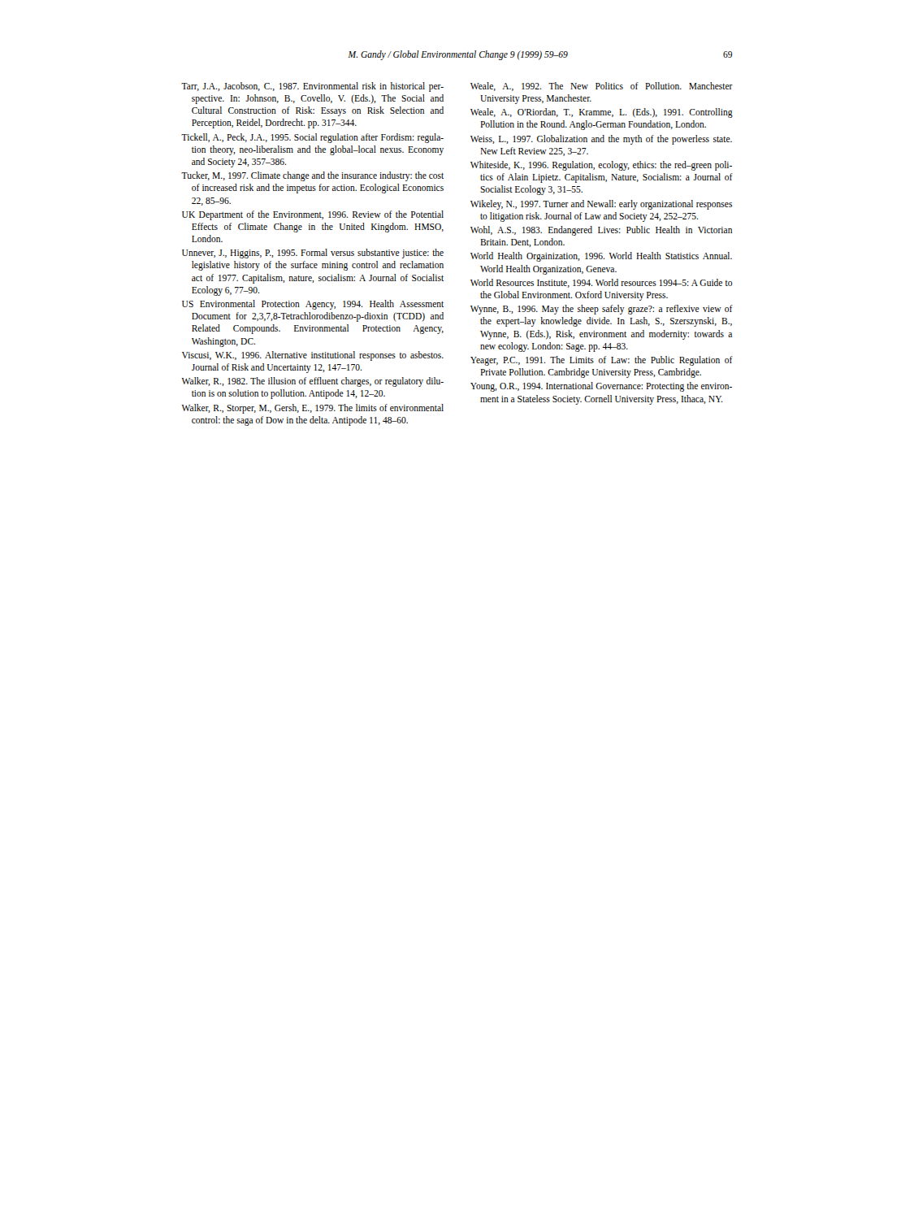M. Gandy / Global Environmental Change 9 (1999) 59–69 69
Tarr, J.A., Jacobson, C., 1987. Environmental risk in historical perspective. In: Johnson, B., Covello, V. (Eds.), The Social and Cultural Construction of Risk: Essays on Risk Selection and Perception, Reidel, Dordrecht. pp. 317–344.
Tickell, A., Peck, J.A., 1995. Social regulation after Fordism: regulation theory, neo-liberalism and the global–local nexus. Economy and Society 24, 357–386.
Tucker, M., 1997. Climate change and the insurance industry: the cost of increased risk and the impetus for action. Ecological Economics 22, 85–96.
UK Department of the Environment, 1996. Review of the Potential Effects of Climate Change in the United Kingdom. HMSO, London.
Unnever, J., Higgins, P., 1995. Formal versus substantive justice: the legislative history of the surface mining control and reclamation act of 1977. Capitalism, nature, socialism: A Journal of Socialist Ecology 6, 77–90.
US Environmental Protection Agency, 1994. Health Assessment Document for 2,3,7,8-Tetrachlorodibenzo-p-dioxin (TCDD) and Related Compounds. Environmental Protection Agency, Washington, DC.
Viscusi, W.K., 1996. Alternative institutional responses to asbestos. Journal of Risk and Uncertainty 12, 147–170.
Walker, R., 1982. The illusion of effluent charges, or regulatory dilution is on solution to pollution. Antipode 14, 12–20.
Walker, R., Storper, M., Gersh, E., 1979. The limits of environmental control: the saga of Dow in the delta. Antipode 11, 48–60.
Weale, A., 1992. The New Politics of Pollution. Manchester University Press, Manchester.
Weale, A., O'Riordan, T., Kramme, L. (Eds.), 1991. Controlling Pollution in the Round. Anglo-German Foundation, London.
Weiss, L., 1997. Globalization and the myth of the powerless state. New Left Review 225, 3–27.
Whiteside, K., 1996. Regulation, ecology, ethics: the red–green politics of Alain Lipietz. Capitalism, Nature, Socialism: a Journal of Socialist Ecology 3, 31–55.
Wikeley, N., 1997. Turner and Newall: early organizational responses to litigation risk. Journal of Law and Society 24, 252–275.
Wohl, A.S., 1983. Endangered Lives: Public Health in Victorian Britain. Dent, London.
World Health Orgainization, 1996. World Health Statistics Annual. World Health Organization, Geneva.
World Resources Institute, 1994. World resources 1994–5: A Guide to the Global Environment. Oxford University Press.
Wynne, B., 1996. May the sheep safely graze?: a reflexive view of the expert–lay knowledge divide. In Lash, S., Szerszynski, B., Wynne, B. (Eds.), Risk, environment and modernity: towards a new ecology. London: Sage. pp. 44–83.
Yeager, P.C., 1991. The Limits of Law: the Public Regulation of Private Pollution. Cambridge University Press, Cambridge.
Young, O.R., 1994. International Governance: Protecting the environment in a Stateless Society. Cornell University Press, Ithaca, NY.